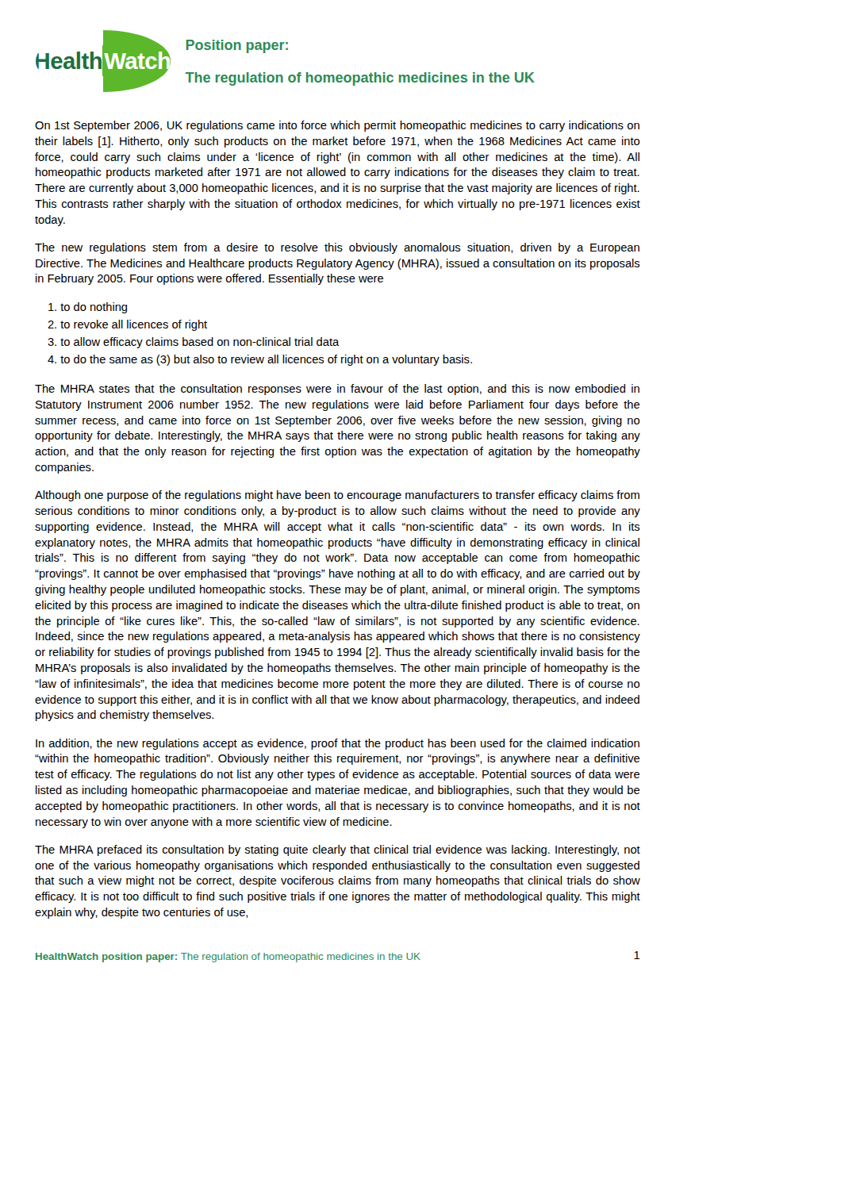Health Watch
Position paper:
The regulation of homeopathic medicines in the UK
On 1st September 2006, UK regulations came into force which permit homeopathic medicines to carry indications on their labels [1]. Hitherto, only such products on the market before 1971, when the 1968 Medicines Act came into force, could carry such claims under a ‘licence of right’ (in common with all other medicines at the time). All homeopathic products marketed after 1971 are not allowed to carry indications for the diseases they claim to treat. There are currently about 3,000 homeopathic licences, and it is no surprise that the vast majority are licences of right. This contrasts rather sharply with the situation of orthodox medicines, for which virtually no pre-1971 licences exist today.
The new regulations stem from a desire to resolve this obviously anomalous situation, driven by a European Directive. The Medicines and Healthcare products Regulatory Agency (MHRA), issued a consultation on its proposals in February 2005. Four options were offered. Essentially these were
to do nothing
to revoke all licences of right
to allow efficacy claims based on non-clinical trial data
to do the same as (3) but also to review all licences of right on a voluntary basis.
The MHRA states that the consultation responses were in favour of the last option, and this is now embodied in Statutory Instrument 2006 number 1952. The new regulations were laid before Parliament four days before the summer recess, and came into force on 1st September 2006, over five weeks before the new session, giving no opportunity for debate. Interestingly, the MHRA says that there were no strong public health reasons for taking any action, and that the only reason for rejecting the first option was the expectation of agitation by the homeopathy companies.
Although one purpose of the regulations might have been to encourage manufacturers to transfer efficacy claims from serious conditions to minor conditions only, a by-product is to allow such claims without the need to provide any supporting evidence. Instead, the MHRA will accept what it calls “non-scientific data” - its own words. In its explanatory notes, the MHRA admits that homeopathic products “have difficulty in demonstrating efficacy in clinical trials”. This is no different from saying “they do not work”. Data now acceptable can come from homeopathic “provings”. It cannot be over emphasised that “provings” have nothing at all to do with efficacy, and are carried out by giving healthy people undiluted homeopathic stocks. These may be of plant, animal, or mineral origin. The symptoms elicited by this process are imagined to indicate the diseases which the ultra-dilute finished product is able to treat, on the principle of “like cures like”. This, the so-called “law of similars”, is not supported by any scientific evidence. Indeed, since the new regulations appeared, a meta-analysis has appeared which shows that there is no consistency or reliability for studies of provings published from 1945 to 1994 [2]. Thus the already scientifically invalid basis for the MHRA’s proposals is also invalidated by the homeopaths themselves. The other main principle of homeopathy is the “law of infinitesimals”, the idea that medicines become more potent the more they are diluted. There is of course no evidence to support this either, and it is in conflict with all that we know about pharmacology, therapeutics, and indeed physics and chemistry themselves.
In addition, the new regulations accept as evidence, proof that the product has been used for the claimed indication “within the homeopathic tradition”. Obviously neither this requirement, nor “provings”, is anywhere near a definitive test of efficacy. The regulations do not list any other types of evidence as acceptable. Potential sources of data were listed as including homeopathic pharmacopoeiae and materiae medicae, and bibliographies, such that they would be accepted by homeopathic practitioners. In other words, all that is necessary is to convince homeopaths, and it is not necessary to win over anyone with a more scientific view of medicine.
The MHRA prefaced its consultation by stating quite clearly that clinical trial evidence was lacking. Interestingly, not one of the various homeopathy organisations which responded enthusiastically to the consultation even suggested that such a view might not be correct, despite vociferous claims from many homeopaths that clinical trials do show efficacy. It is not too difficult to find such positive trials if one ignores the matter of methodological quality. This might explain why, despite two centuries of use,
HealthWatch position paper: The regulation of homeopathic medicines in the UK
1